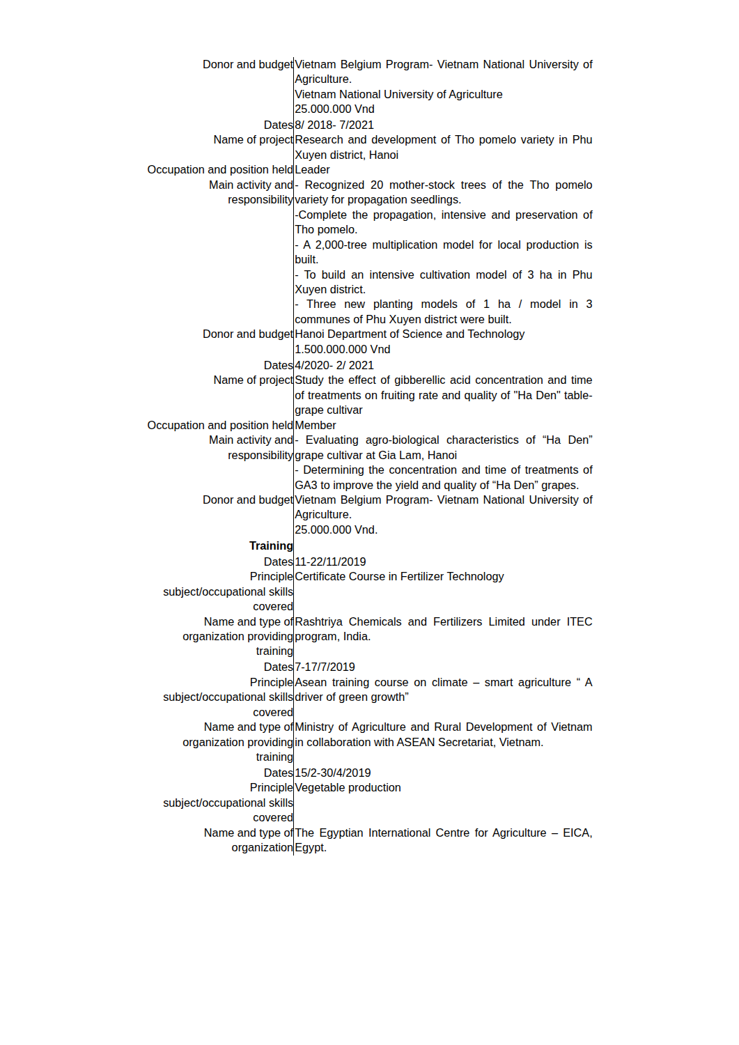| Donor and budget | | Vietnam Belgium Program- Vietnam National University of Agriculture. Vietnam National University of Agriculture 25.000.000 Vnd |
| Dates | | 8/ 2018- 7/2021 |
| Name of project | | Research and development of Tho pomelo variety in Phu Xuyen district, Hanoi |
| Occupation and position held | | Leader |
| Main activity and responsibility | | - Recognized 20 mother-stock trees of the Tho pomelo variety for propagation seedlings. -Complete the propagation, intensive and preservation of Tho pomelo. - A 2,000-tree multiplication model for local production is built. - To build an intensive cultivation model of 3 ha in Phu Xuyen district. - Three new planting models of 1 ha / model in 3 communes of Phu Xuyen district were built. |
| Donor and budget | | Hanoi Department of Science and Technology 1.500.000.000 Vnd |
| Dates | | 4/2020- 2/ 2021 |
| Name of project | | Study the effect of gibberellic acid concentration and time of treatments on fruiting rate and quality of "Ha Den" table- grape cultivar |
| Occupation and position held | | Member |
| Main activity and responsibility | | - Evaluating agro-biological characteristics of “Ha Den” grape cultivar at Gia Lam, Hanoi - Determining the concentration and time of treatments of GA3 to improve the yield and quality of “Ha Den” grapes. |
| Donor and budget | | Vietnam Belgium Program- Vietnam National University of Agriculture. 25.000.000 Vnd. |
| Training | | |
| Dates | | 11-22/11/2019 |
| Principle subject/occupational skills covered | | Certificate Course in Fertilizer Technology |
| Name and type of organization providing training | | Rashtriya Chemicals and Fertilizers Limited under ITEC program, India. |
| Dates | | 7-17/7/2019 |
| Principle subject/occupational skills covered | | Asean training course on climate – smart agriculture “ A driver of green growth” |
| Name and type of organization providing training | | Ministry of Agriculture and Rural Development of Vietnam in collaboration with ASEAN Secretariat, Vietnam. |
| Dates | | 15/2-30/4/2019 |
| Principle subject/occupational skills covered | | Vegetable production |
| Name and type of organization | | The Egyptian International Centre for Agriculture – EICA, Egypt. |